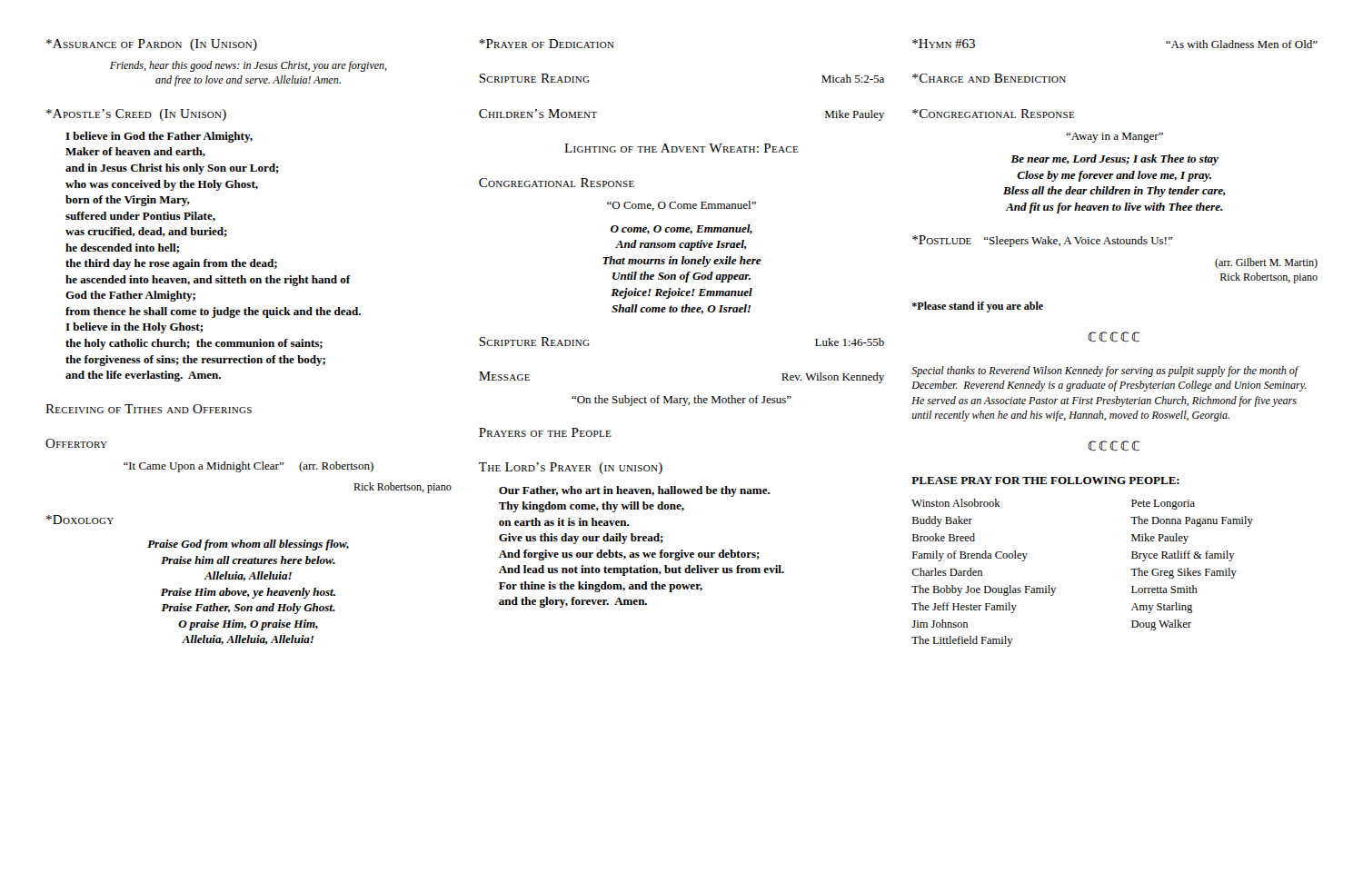*Assurance of Pardon (In Unison)
Friends, hear this good news: in Jesus Christ, you are forgiven,
and free to love and serve. Alleluia! Amen.
*Apostle’s Creed (In Unison)
I believe in God the Father Almighty,
Maker of heaven and earth,
and in Jesus Christ his only Son our Lord;
who was conceived by the Holy Ghost,
born of the Virgin Mary,
suffered under Pontius Pilate,
was crucified, dead, and buried;
he descended into hell;
the third day he rose again from the dead;
he ascended into heaven, and sitteth on the right hand of
God the Father Almighty;
from thence he shall come to judge the quick and the dead.
I believe in the Holy Ghost;
the holy catholic church; the communion of saints;
the forgiveness of sins; the resurrection of the body;
and the life everlasting. Amen.
Receiving of Tithes and Offerings
Offertory
“It Came Upon a Midnight Clear” (arr. Robertson)
Rick Robertson, piano
*Doxology
Praise God from whom all blessings flow,
Praise him all creatures here below.
Alleluia, Alleluia!
Praise Him above, ye heavenly host.
Praise Father, Son and Holy Ghost.
O praise Him, O praise Him,
Alleluia, Alleluia, Alleluia!
*Prayer of Dedication
Scripture Reading Micah 5:2-5a
Children’s Moment Mike Pauley
Lighting of the Advent Wreath: Peace
Congregational Response
“O Come, O Come Emmanuel”
O come, O come, Emmanuel,
And ransom captive Israel,
That mourns in lonely exile here
Until the Son of God appear.
Rejoice! Rejoice! Emmanuel
Shall come to thee, O Israel!
Scripture Reading Luke 1:46-55b
Message Rev. Wilson Kennedy
“On the Subject of Mary, the Mother of Jesus”
Prayers of the People
The Lord’s Prayer (in unison)
Our Father, who art in heaven, hallowed be thy name.
Thy kingdom come, thy will be done,
on earth as it is in heaven.
Give us this day our daily bread;
And forgive us our debts, as we forgive our debtors;
And lead us not into temptation, but deliver us from evil.
For thine is the kingdom, and the power,
and the glory, forever. Amen.
*Hymn #63 “As with Gladness Men of Old”
*Charge and Benediction
*Congregational Response
“Away in a Manger”
Be near me, Lord Jesus; I ask Thee to stay
Close by me forever and love me, I pray.
Bless all the dear children in Thy tender care,
And fit us for heaven to live with Thee there.
*Postlude “Sleepers Wake, A Voice Astounds Us!”
(arr. Gilbert M. Martin)
Rick Robertson, piano
*Please stand if you are able
ℂℂℂℂℂ
Special thanks to Reverend Wilson Kennedy for serving as pulpit supply for the month of December. Reverend Kennedy is a graduate of Presbyterian College and Union Seminary. He served as an Associate Pastor at First Presbyterian Church, Richmond for five years until recently when he and his wife, Hannah, moved to Roswell, Georgia.
ℂℂℂℂℂ
PLEASE PRAY FOR THE FOLLOWING PEOPLE:
| Winston Alsobrook | Pete Longoria |
| Buddy Baker | The Donna Paganu Family |
| Brooke Breed | Mike Pauley |
| Family of Brenda Cooley | Bryce Ratliff & family |
| Charles Darden | The Greg Sikes Family |
| The Bobby Joe Douglas Family | Lorretta Smith |
| The Jeff Hester Family | Amy Starling |
| Jim Johnson | Doug Walker |
| The Littlefield Family | |